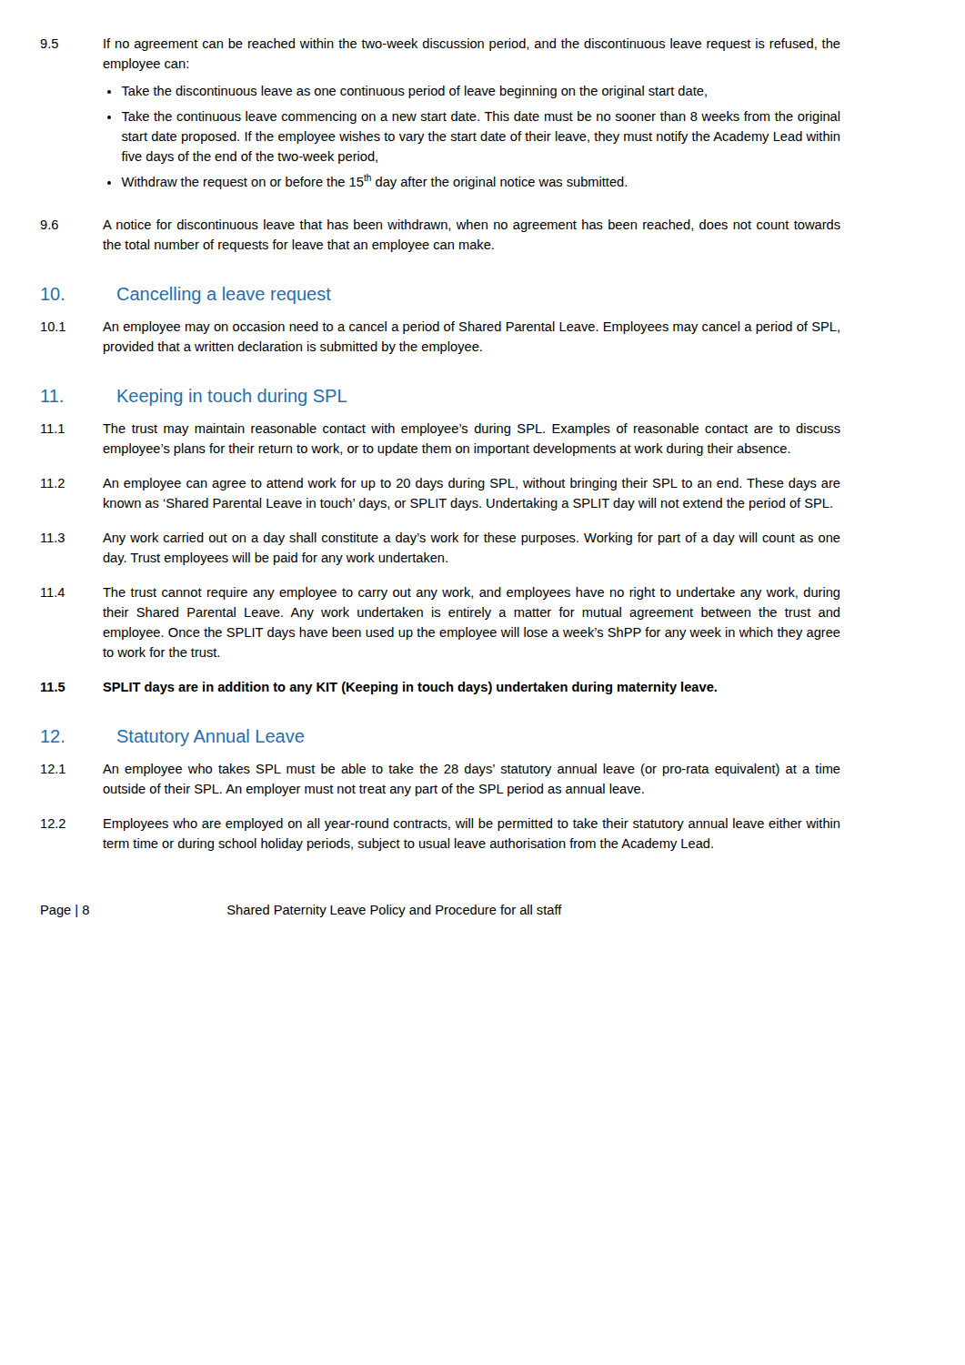9.5
If no agreement can be reached within the two-week discussion period, and the discontinuous leave request is refused, the employee can:
Take the discontinuous leave as one continuous period of leave beginning on the original start date,
Take the continuous leave commencing on a new start date. This date must be no sooner than 8 weeks from the original start date proposed. If the employee wishes to vary the start date of their leave, they must notify the Academy Lead within five days of the end of the two-week period,
Withdraw the request on or before the 15th day after the original notice was submitted.
9.6
A notice for discontinuous leave that has been withdrawn, when no agreement has been reached, does not count towards the total number of requests for leave that an employee can make.
10. Cancelling a leave request
10.1
An employee may on occasion need to a cancel a period of Shared Parental Leave. Employees may cancel a period of SPL, provided that a written declaration is submitted by the employee.
11. Keeping in touch during SPL
11.1
The trust may maintain reasonable contact with employee’s during SPL. Examples of reasonable contact are to discuss employee’s plans for their return to work, or to update them on important developments at work during their absence.
11.2
An employee can agree to attend work for up to 20 days during SPL, without bringing their SPL to an end. These days are known as ‘Shared Parental Leave in touch’ days, or SPLIT days. Undertaking a SPLIT day will not extend the period of SPL.
11.3
Any work carried out on a day shall constitute a day’s work for these purposes. Working for part of a day will count as one day. Trust employees will be paid for any work undertaken.
11.4
The trust cannot require any employee to carry out any work, and employees have no right to undertake any work, during their Shared Parental Leave. Any work undertaken is entirely a matter for mutual agreement between the trust and employee. Once the SPLIT days have been used up the employee will lose a week’s ShPP for any week in which they agree to work for the trust.
11.5
SPLIT days are in addition to any KIT (Keeping in touch days) undertaken during maternity leave.
12. Statutory Annual Leave
12.1
An employee who takes SPL must be able to take the 28 days’ statutory annual leave (or pro-rata equivalent) at a time outside of their SPL. An employer must not treat any part of the SPL period as annual leave.
12.2
Employees who are employed on all year-round contracts, will be permitted to take their statutory annual leave either within term time or during school holiday periods, subject to usual leave authorisation from the Academy Lead.
Page | 8
Shared Paternity Leave Policy and Procedure for all staff